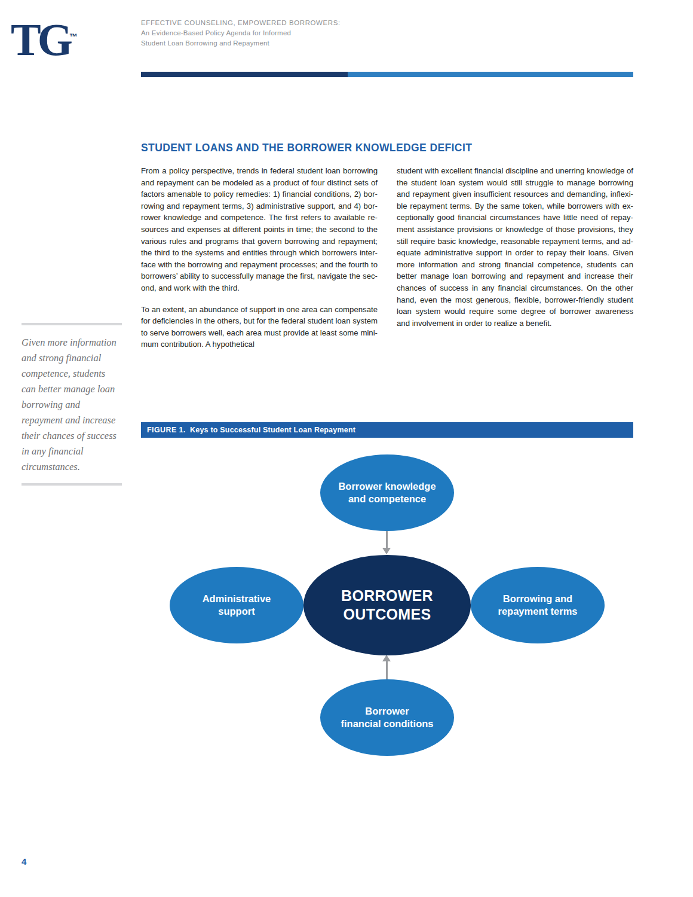TG™
EFFECTIVE COUNSELING, EMPOWERED BORROWERS:
An Evidence-Based Policy Agenda for Informed
Student Loan Borrowing and Repayment
Student Loans and the Borrower Knowledge Deficit
From a policy perspective, trends in federal student loan borrowing and repayment can be modeled as a product of four distinct sets of factors amenable to policy remedies: 1) financial conditions, 2) borrowing and repayment terms, 3) administrative support, and 4) borrower knowledge and competence. The first refers to available resources and expenses at different points in time; the second to the various rules and programs that govern borrowing and repayment; the third to the systems and entities through which borrowers interface with the borrowing and repayment processes; and the fourth to borrowers’ ability to successfully manage the first, navigate the second, and work with the third.
To an extent, an abundance of support in one area can compensate for deficiencies in the others, but for the federal student loan system to serve borrowers well, each area must provide at least some minimum contribution. A hypothetical
student with excellent financial discipline and unerring knowledge of the student loan system would still struggle to manage borrowing and repayment given insufficient resources and demanding, inflexible repayment terms. By the same token, while borrowers with exceptionally good financial circumstances have little need of repayment assistance provisions or knowledge of those provisions, they still require basic knowledge, reasonable repayment terms, and adequate administrative support in order to repay their loans. Given more information and strong financial competence, students can better manage loan borrowing and repayment and increase their chances of success in any financial circumstances. On the other hand, even the most generous, flexible, borrower-friendly student loan system would require some degree of borrower awareness and involvement in order to realize a benefit.
Given more information and strong financial competence, students can better manage loan borrowing and repayment and increase their chances of success in any financial circumstances.
FIGURE 1. Keys to Successful Student Loan Repayment
Borrower knowledge
and competence
Administrative
support
BORROWER
OUTCOMES
Borrowing and
repayment terms
Borrower
financial conditions
4